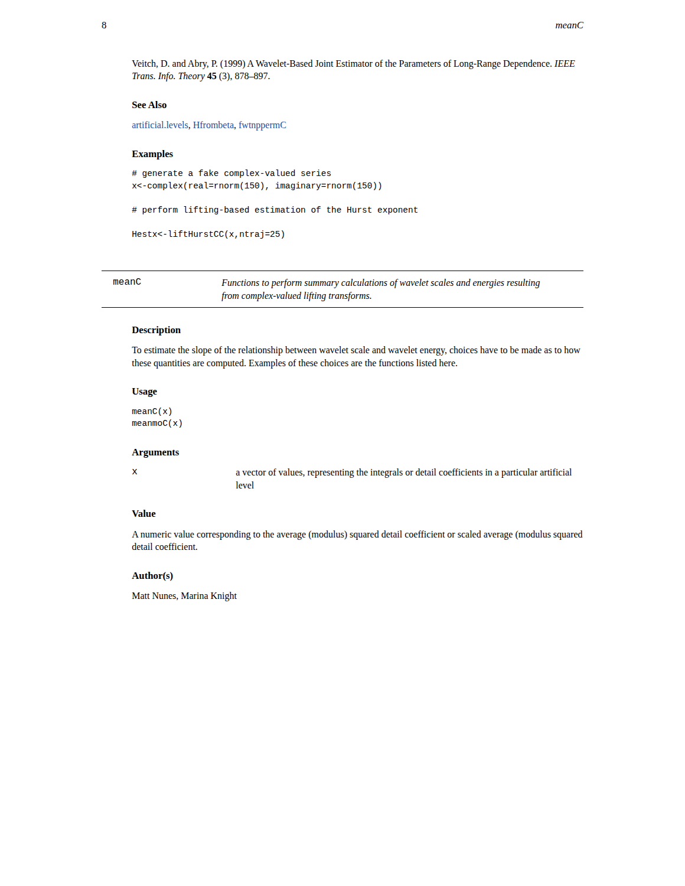8 meanC
Veitch, D. and Abry, P. (1999) A Wavelet-Based Joint Estimator of the Parameters of Long-Range Dependence. IEEE Trans. Info. Theory 45 (3), 878–897.
See Also
artificial.levels, Hfrombeta, fwtnppermC
Examples
# generate a fake complex-valued series
x<-complex(real=rnorm(150), imaginary=rnorm(150))

# perform lifting-based estimation of the Hurst exponent

Hestx<-liftHurstCC(x,ntraj=25)
meanC Functions to perform summary calculations of wavelet scales and energies resulting from complex-valued lifting transforms.
Description
To estimate the slope of the relationship between wavelet scale and wavelet energy, choices have to be made as to how these quantities are computed. Examples of these choices are the functions listed here.
Usage
meanC(x)
meanmoC(x)
Arguments
x a vector of values, representing the integrals or detail coefficients in a particular artificial level
Value
A numeric value corresponding to the average (modulus) squared detail coefficient or scaled average (modulus squared detail coefficient.
Author(s)
Matt Nunes, Marina Knight